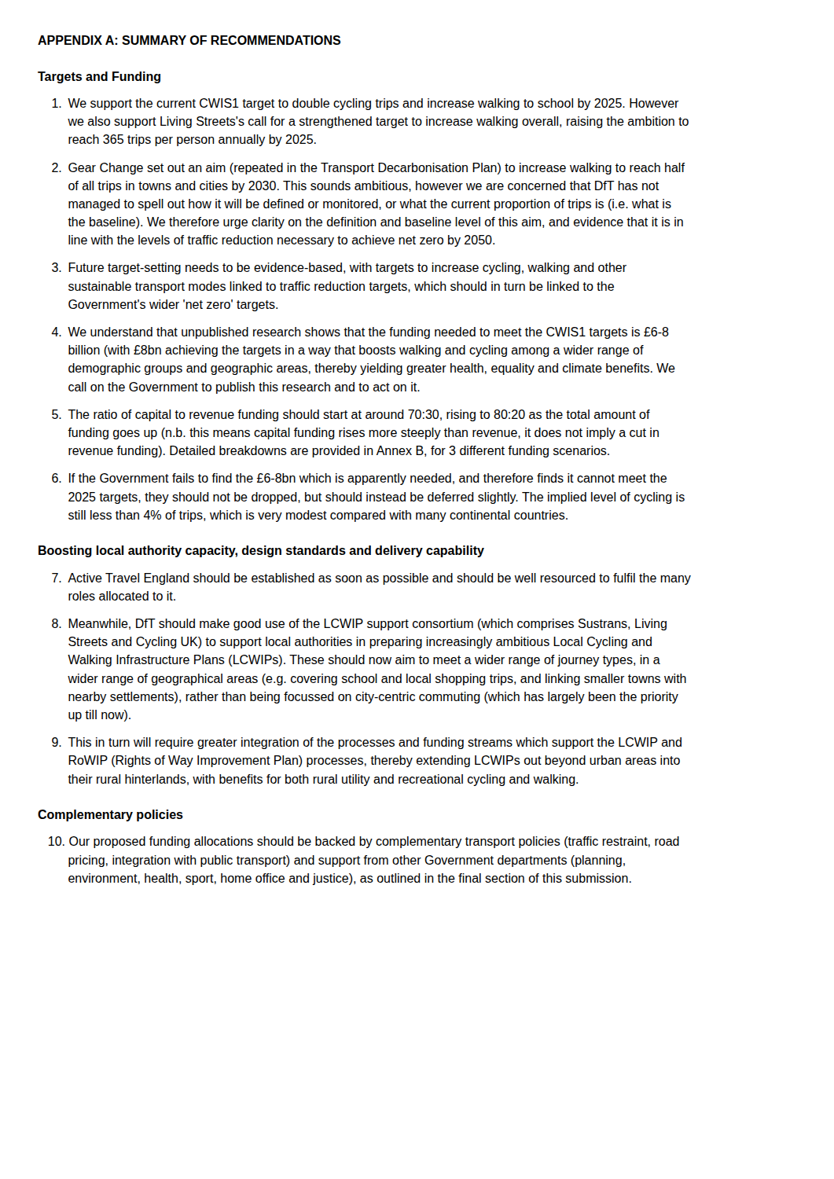APPENDIX A: SUMMARY OF RECOMMENDATIONS
Targets and Funding
We support the current CWIS1 target to double cycling trips and increase walking to school by 2025. However we also support Living Streets's call for a strengthened target to increase walking overall, raising the ambition to reach 365 trips per person annually by 2025.
Gear Change set out an aim (repeated in the Transport Decarbonisation Plan) to increase walking to reach half of all trips in towns and cities by 2030. This sounds ambitious, however we are concerned that DfT has not managed to spell out how it will be defined or monitored, or what the current proportion of trips is (i.e. what is the baseline). We therefore urge clarity on the definition and baseline level of this aim, and evidence that it is in line with the levels of traffic reduction necessary to achieve net zero by 2050.
Future target-setting needs to be evidence-based, with targets to increase cycling, walking and other sustainable transport modes linked to traffic reduction targets, which should in turn be linked to the Government's wider 'net zero' targets.
We understand that unpublished research shows that the funding needed to meet the CWIS1 targets is £6-8 billion (with £8bn achieving the targets in a way that boosts walking and cycling among a wider range of demographic groups and geographic areas, thereby yielding greater health, equality and climate benefits. We call on the Government to publish this research and to act on it.
The ratio of capital to revenue funding should start at around 70:30, rising to 80:20 as the total amount of funding goes up (n.b. this means capital funding rises more steeply than revenue, it does not imply a cut in revenue funding). Detailed breakdowns are provided in Annex B, for 3 different funding scenarios.
If the Government fails to find the £6-8bn which is apparently needed, and therefore finds it cannot meet the 2025 targets, they should not be dropped, but should instead be deferred slightly. The implied level of cycling is still less than 4% of trips, which is very modest compared with many continental countries.
Boosting local authority capacity, design standards and delivery capability
Active Travel England should be established as soon as possible and should be well resourced to fulfil the many roles allocated to it.
Meanwhile, DfT should make good use of the LCWIP support consortium (which comprises Sustrans, Living Streets and Cycling UK) to support local authorities in preparing increasingly ambitious Local Cycling and Walking Infrastructure Plans (LCWIPs). These should now aim to meet a wider range of journey types, in a wider range of geographical areas (e.g. covering school and local shopping trips, and linking smaller towns with nearby settlements), rather than being focussed on city-centric commuting (which has largely been the priority up till now).
This in turn will require greater integration of the processes and funding streams which support the LCWIP and RoWIP (Rights of Way Improvement Plan) processes, thereby extending LCWIPs out beyond urban areas into their rural hinterlands, with benefits for both rural utility and recreational cycling and walking.
Complementary policies
10. Our proposed funding allocations should be backed by complementary transport policies (traffic restraint, road pricing, integration with public transport) and support from other Government departments (planning, environment, health, sport, home office and justice), as outlined in the final section of this submission.